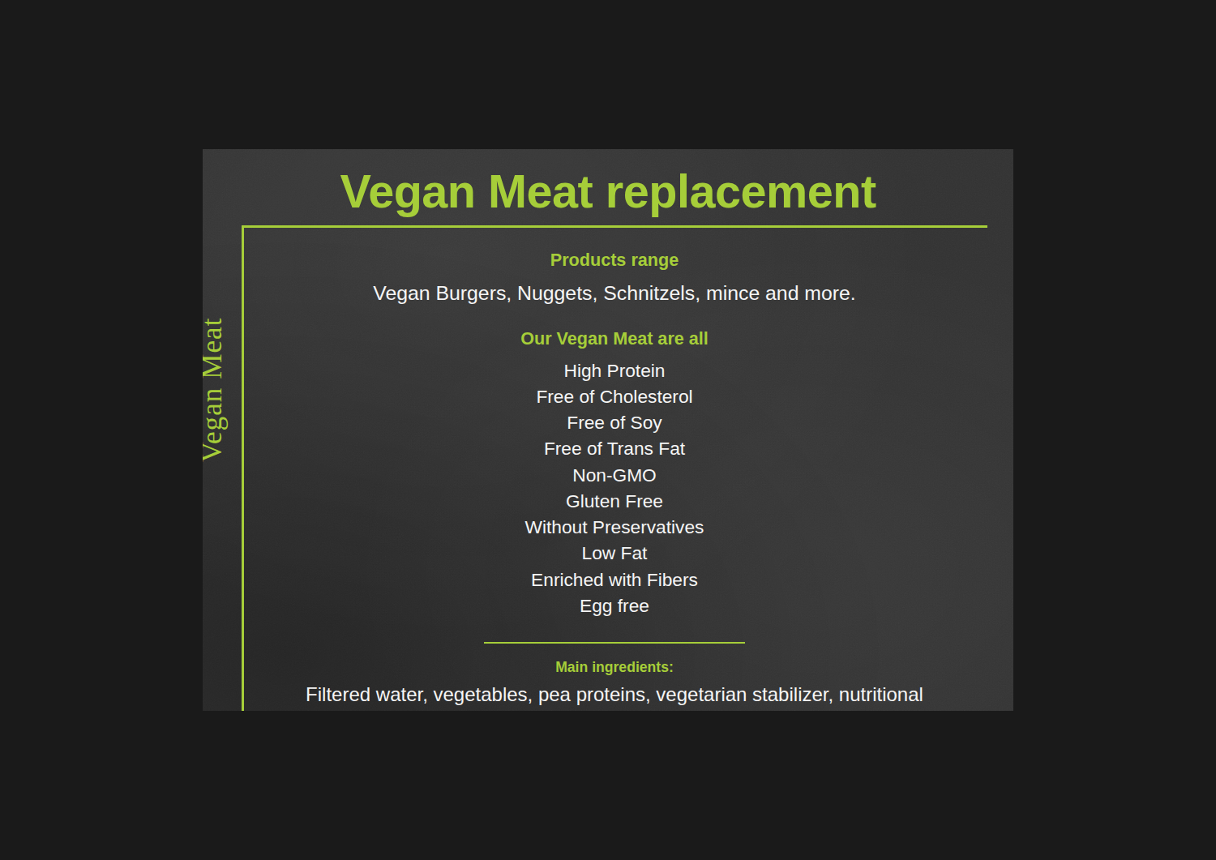Vegan Meat replacement
Vegan Meat
Products range
Vegan Burgers, Nuggets, Schnitzels, mince and more.
Our Vegan Meat are all
High Protein
Free of Cholesterol
Free of Soy
Free of Trans Fat
Non-GMO
Gluten Free
Without Preservatives
Low Fat
Enriched with Fibers
Egg free
Main ingredients:
Filtered water, vegetables, pea proteins, vegetarian stabilizer, nutritional fibers.